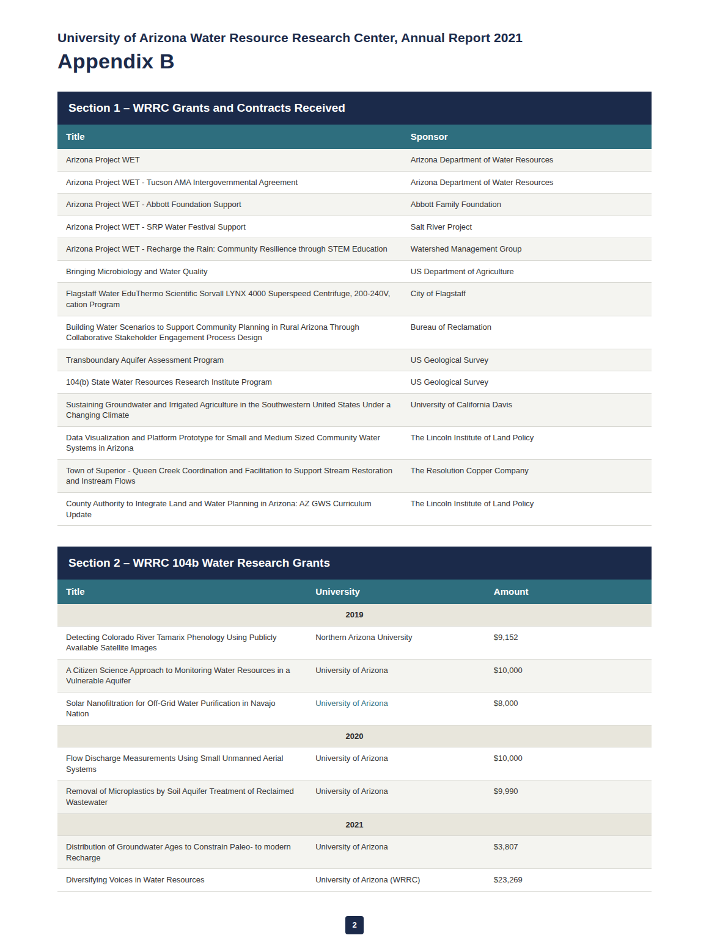University of Arizona Water Resource Research Center, Annual Report 2021
Appendix B
Section 1 – WRRC Grants and Contracts Received
| Title | Sponsor |
| --- | --- |
| Arizona Project WET | Arizona Department of Water Resources |
| Arizona Project WET - Tucson AMA Intergovernmental Agreement | Arizona Department of Water Resources |
| Arizona Project WET - Abbott Foundation Support | Abbott Family Foundation |
| Arizona Project WET - SRP Water Festival Support | Salt River Project |
| Arizona Project WET - Recharge the Rain: Community Resilience through STEM Education | Watershed Management Group |
| Bringing Microbiology and Water Quality | US Department of Agriculture |
| Flagstaff Water EduThermo Scientific Sorvall LYNX 4000 Superspeed Centrifuge, 200-240V, cation Program | City of Flagstaff |
| Building Water Scenarios to Support Community Planning in Rural Arizona Through Collaborative Stakeholder Engagement Process Design | Bureau of Reclamation |
| Transboundary Aquifer Assessment Program | US Geological Survey |
| 104(b) State Water Resources Research Institute Program | US Geological Survey |
| Sustaining Groundwater and Irrigated Agriculture in the Southwestern United States Under a Changing Climate | University of California Davis |
| Data Visualization and Platform Prototype for Small and Medium Sized Community Water Systems in Arizona | The Lincoln Institute of Land Policy |
| Town of Superior - Queen Creek Coordination and Facilitation to Support Stream Restoration and Instream Flows | The Resolution Copper Company |
| County Authority to Integrate Land and Water Planning in Arizona: AZ GWS Curriculum Update | The Lincoln Institute of Land Policy |
Section 2 – WRRC 104b Water Research Grants
| Title | University | Amount |
| --- | --- | --- |
| 2019 |
| Detecting Colorado River Tamarix Phenology Using Publicly Available Satellite Images | Northern Arizona University | $9,152 |
| A Citizen Science Approach to Monitoring Water Resources in a Vulnerable Aquifer | University of Arizona | $10,000 |
| Solar Nanofiltration for Off-Grid Water Purification in Navajo Nation | University of Arizona | $8,000 |
| 2020 |
| Flow Discharge Measurements Using Small Unmanned Aerial Systems | University of Arizona | $10,000 |
| Removal of Microplastics by Soil Aquifer Treatment of Reclaimed Wastewater | University of Arizona | $9,990 |
| 2021 |
| Distribution of Groundwater Ages to Constrain Paleo- to modern Recharge | University of Arizona | $3,807 |
| Diversifying Voices in Water Resources | University of Arizona (WRRC) | $23,269 |
2